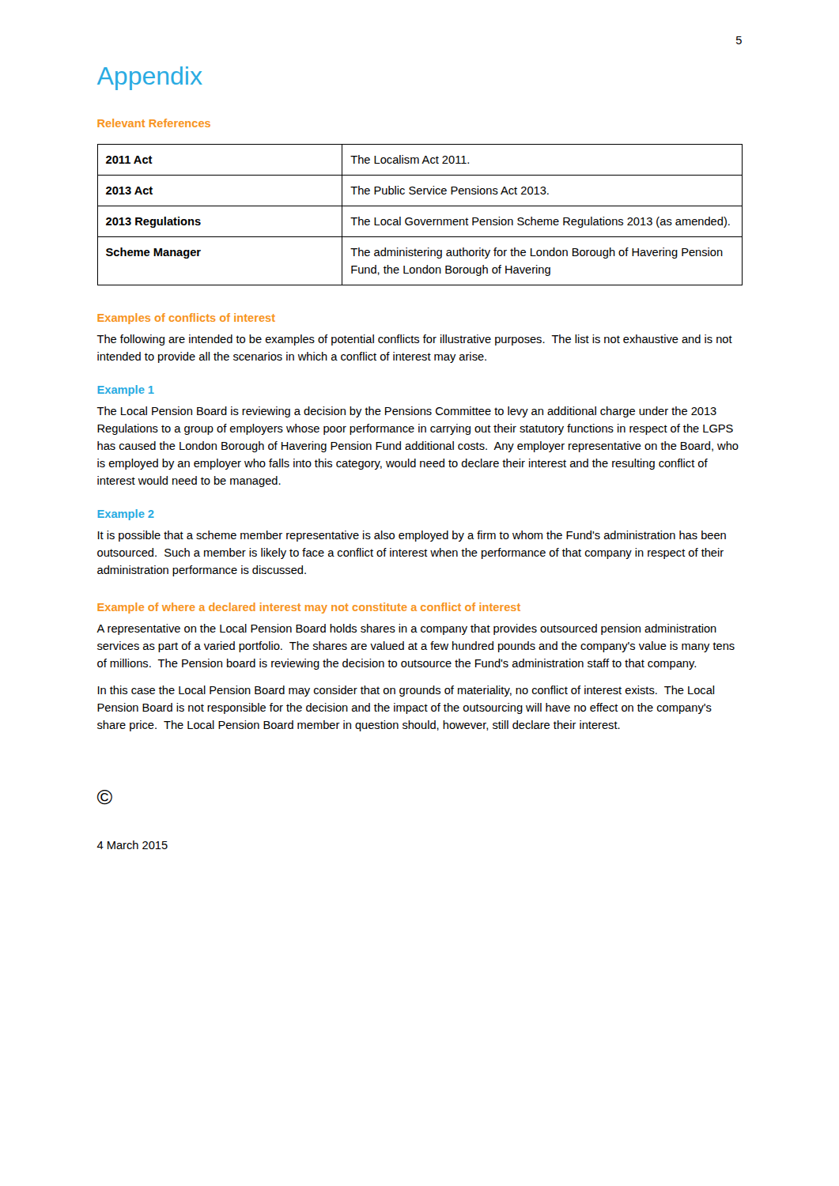5
Appendix
Relevant References
| 2011 Act | The Localism Act 2011. |
| 2013 Act | The Public Service Pensions Act 2013. |
| 2013 Regulations | The Local Government Pension Scheme Regulations 2013 (as amended). |
| Scheme Manager | The administering authority for the London Borough of Havering Pension Fund, the London Borough of Havering |
Examples of conflicts of interest
The following are intended to be examples of potential conflicts for illustrative purposes. The list is not exhaustive and is not intended to provide all the scenarios in which a conflict of interest may arise.
Example 1
The Local Pension Board is reviewing a decision by the Pensions Committee to levy an additional charge under the 2013 Regulations to a group of employers whose poor performance in carrying out their statutory functions in respect of the LGPS has caused the London Borough of Havering Pension Fund additional costs. Any employer representative on the Board, who is employed by an employer who falls into this category, would need to declare their interest and the resulting conflict of interest would need to be managed.
Example 2
It is possible that a scheme member representative is also employed by a firm to whom the Fund's administration has been outsourced. Such a member is likely to face a conflict of interest when the performance of that company in respect of their administration performance is discussed.
Example of where a declared interest may not constitute a conflict of interest
A representative on the Local Pension Board holds shares in a company that provides outsourced pension administration services as part of a varied portfolio. The shares are valued at a few hundred pounds and the company's value is many tens of millions. The Pension board is reviewing the decision to outsource the Fund's administration staff to that company.
In this case the Local Pension Board may consider that on grounds of materiality, no conflict of interest exists. The Local Pension Board is not responsible for the decision and the impact of the outsourcing will have no effect on the company's share price. The Local Pension Board member in question should, however, still declare their interest.
©
4 March 2015